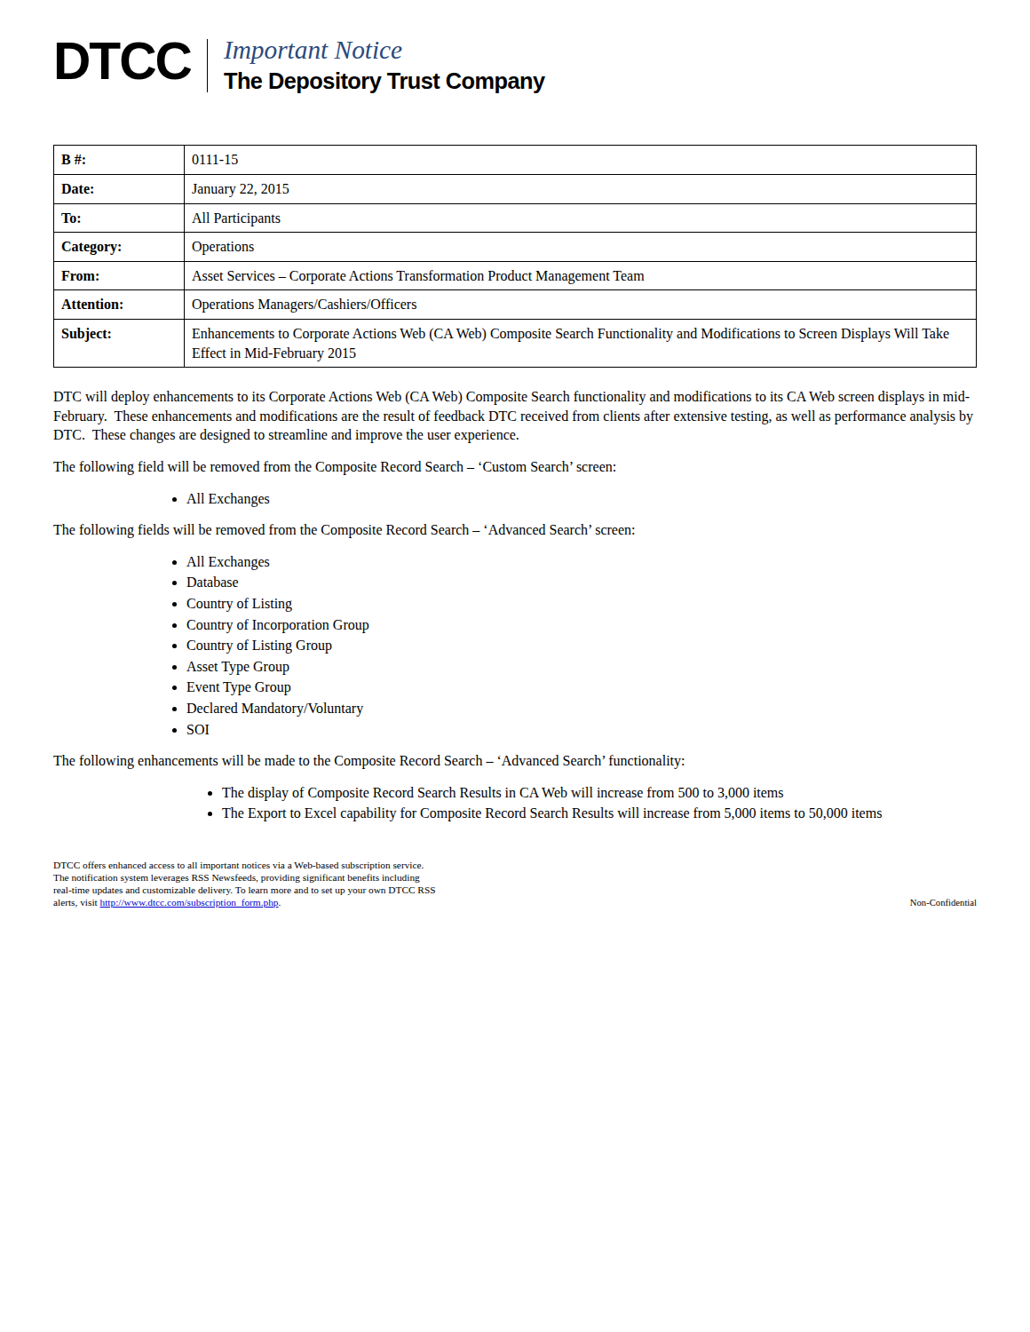DTCC
Important Notice
The Depository Trust Company
| B #: | 0111-15 |
| Date: | January 22, 2015 |
| To: | All Participants |
| Category: | Operations |
| From: | Asset Services – Corporate Actions Transformation Product Management Team |
| Attention: | Operations Managers/Cashiers/Officers |
| Subject: | Enhancements to Corporate Actions Web (CA Web) Composite Search Functionality and Modifications to Screen Displays Will Take Effect in Mid-February 2015 |
DTC will deploy enhancements to its Corporate Actions Web (CA Web) Composite Search functionality and modifications to its CA Web screen displays in mid-February. These enhancements and modifications are the result of feedback DTC received from clients after extensive testing, as well as performance analysis by DTC. These changes are designed to streamline and improve the user experience.
The following field will be removed from the Composite Record Search – ‘Custom Search’ screen:
All Exchanges
The following fields will be removed from the Composite Record Search – ‘Advanced Search’ screen:
All Exchanges
Database
Country of Listing
Country of Incorporation Group
Country of Listing Group
Asset Type Group
Event Type Group
Declared Mandatory/Voluntary
SOI
The following enhancements will be made to the Composite Record Search – ‘Advanced Search’ functionality:
The display of Composite Record Search Results in CA Web will increase from 500 to 3,000 items
The Export to Excel capability for Composite Record Search Results will increase from 5,000 items to 50,000 items
DTCC offers enhanced access to all important notices via a Web-based subscription service.
The notification system leverages RSS Newsfeeds, providing significant benefits including
real-time updates and customizable delivery. To learn more and to set up your own DTCC RSS
alerts, visit http://www.dtcc.com/subscription_form.php. Non-Confidential